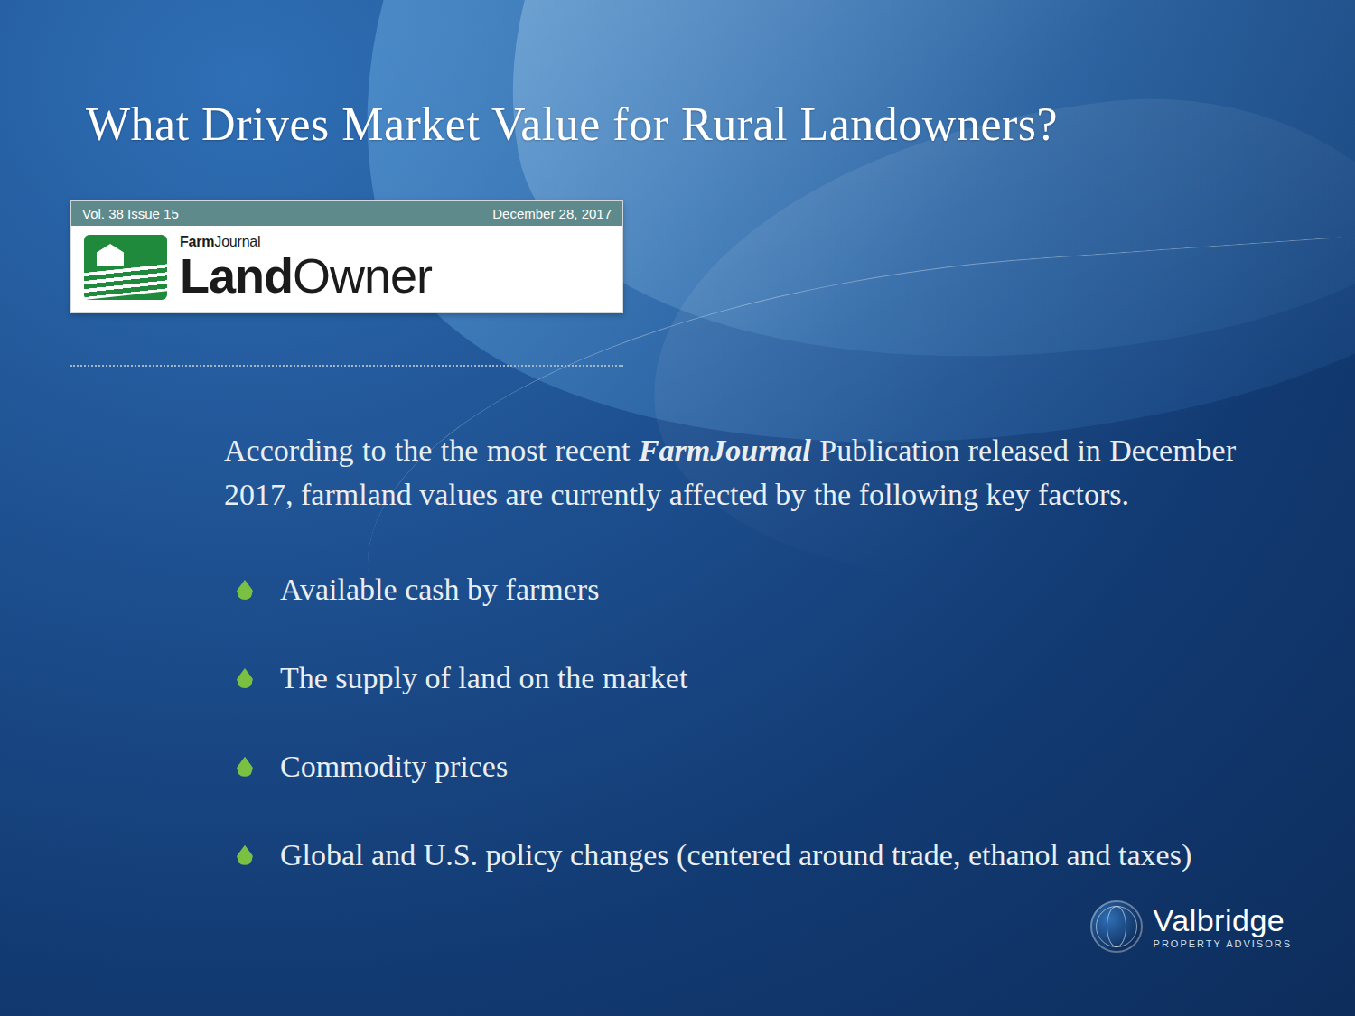What Drives Market Value for Rural Landowners?
Vol. 38 Issue 15 December 28, 2017
FarmJournal
LandOwner
According to the the most recent FarmJournal Publication released in December 2017, farmland values are currently affected by the following key factors.
Available cash by farmers
The supply of land on the market
Commodity prices
Global and U.S. policy changes (centered around trade, ethanol and taxes)
Valbridge
PROPERTY ADVISORS